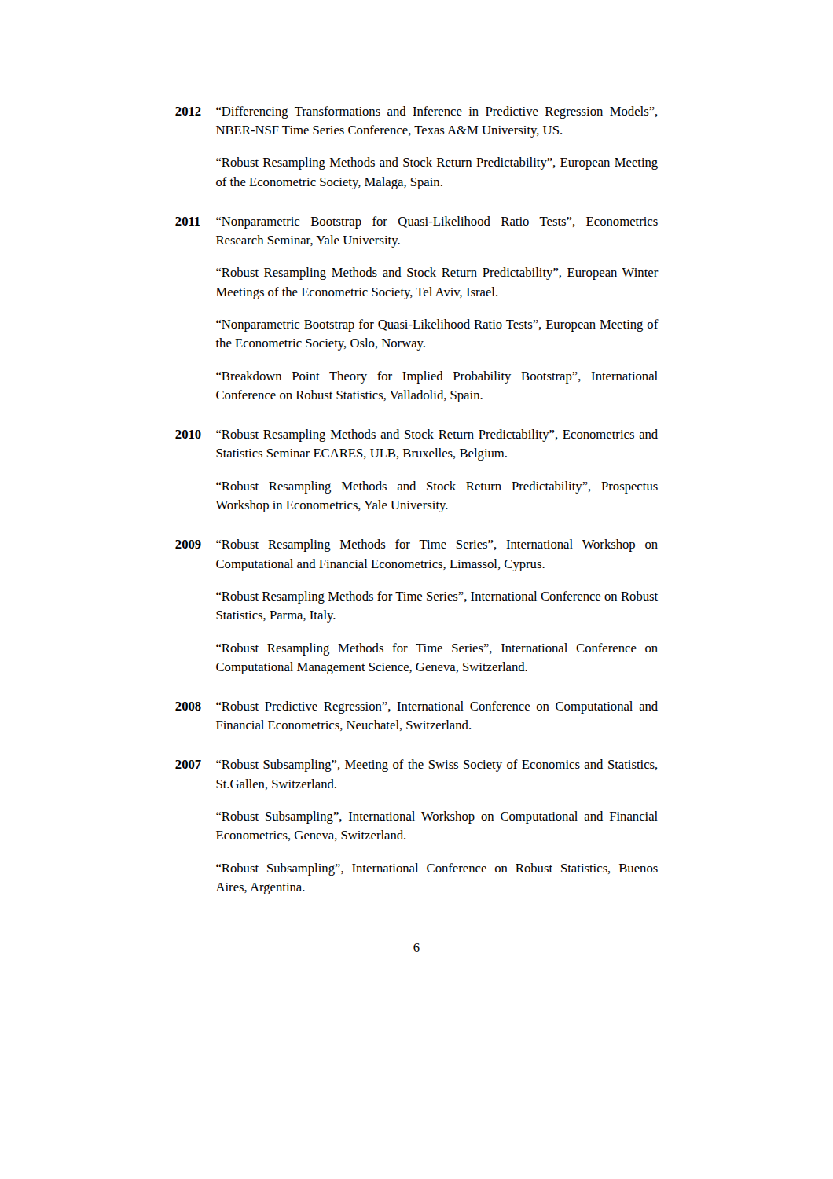2012
“Differencing Transformations and Inference in Predictive Regression Models”, NBER-NSF Time Series Conference, Texas A&M University, US.
“Robust Resampling Methods and Stock Return Predictability”, European Meeting of the Econometric Society, Malaga, Spain.
2011
“Nonparametric Bootstrap for Quasi-Likelihood Ratio Tests”, Econometrics Research Seminar, Yale University.
“Robust Resampling Methods and Stock Return Predictability”, European Winter Meetings of the Econometric Society, Tel Aviv, Israel.
“Nonparametric Bootstrap for Quasi-Likelihood Ratio Tests”, European Meeting of the Econometric Society, Oslo, Norway.
“Breakdown Point Theory for Implied Probability Bootstrap”, International Conference on Robust Statistics, Valladolid, Spain.
2010
“Robust Resampling Methods and Stock Return Predictability”, Econometrics and Statistics Seminar ECARES, ULB, Bruxelles, Belgium.
“Robust Resampling Methods and Stock Return Predictability”, Prospectus Workshop in Econometrics, Yale University.
2009
“Robust Resampling Methods for Time Series”, International Workshop on Computational and Financial Econometrics, Limassol, Cyprus.
“Robust Resampling Methods for Time Series”, International Conference on Robust Statistics, Parma, Italy.
“Robust Resampling Methods for Time Series”, International Conference on Computational Management Science, Geneva, Switzerland.
2008
“Robust Predictive Regression”, International Conference on Computational and Financial Econometrics, Neuchatel, Switzerland.
2007
“Robust Subsampling”, Meeting of the Swiss Society of Economics and Statistics, St.Gallen, Switzerland.
“Robust Subsampling”, International Workshop on Computational and Financial Econometrics, Geneva, Switzerland.
“Robust Subsampling”, International Conference on Robust Statistics, Buenos Aires, Argentina.
6